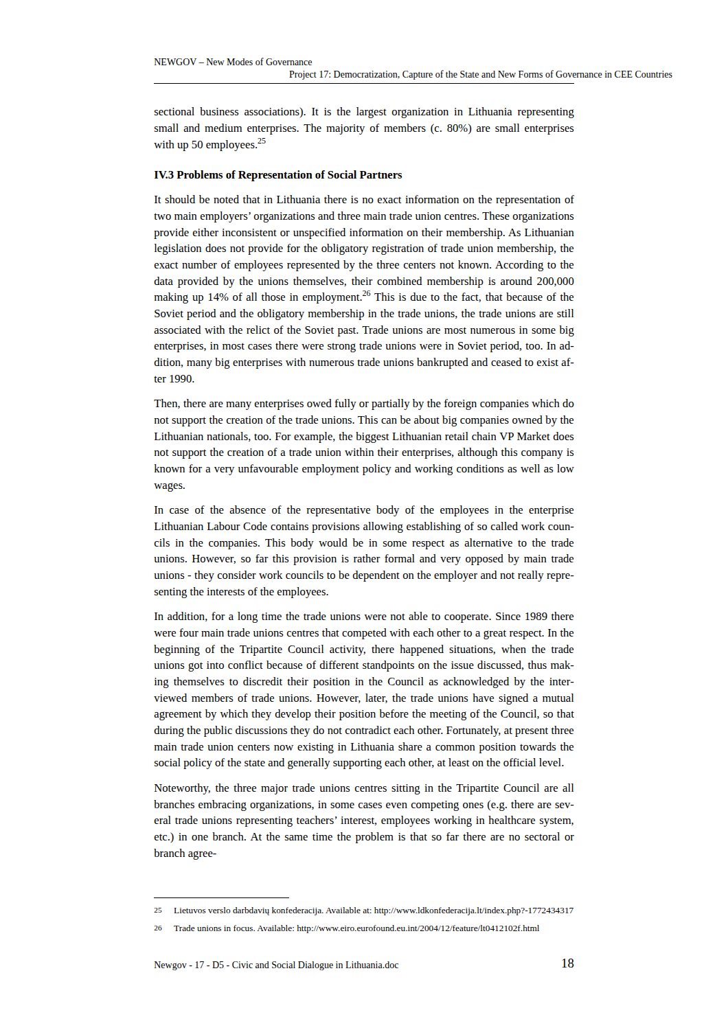NEWGOV – New Modes of Governance Project 17: Democratization, Capture of the State and New Forms of Governance in CEE Countries
sectional business associations). It is the largest organization in Lithuania representing small and medium enterprises. The majority of members (c. 80%) are small enterprises with up 50 employees.25
IV.3 Problems of Representation of Social Partners
It should be noted that in Lithuania there is no exact information on the representation of two main employers’ organizations and three main trade union centres. These organizations provide either inconsistent or unspecified information on their membership. As Lithuanian legislation does not provide for the obligatory registration of trade union membership, the exact number of employees represented by the three centers not known. According to the data provided by the unions themselves, their combined membership is around 200,000 making up 14% of all those in employment.26 This is due to the fact, that because of the Soviet period and the obligatory membership in the trade unions, the trade unions are still associated with the relict of the Soviet past. Trade unions are most numerous in some big enterprises, in most cases there were strong trade unions were in Soviet period, too. In addition, many big enterprises with numerous trade unions bankrupted and ceased to exist after 1990.
Then, there are many enterprises owed fully or partially by the foreign companies which do not support the creation of the trade unions. This can be about big companies owned by the Lithuanian nationals, too. For example, the biggest Lithuanian retail chain VP Market does not support the creation of a trade union within their enterprises, although this company is known for a very unfavourable employment policy and working conditions as well as low wages.
In case of the absence of the representative body of the employees in the enterprise Lithuanian Labour Code contains provisions allowing establishing of so called work councils in the companies. This body would be in some respect as alternative to the trade unions. However, so far this provision is rather formal and very opposed by main trade unions - they consider work councils to be dependent on the employer and not really representing the interests of the employees.
In addition, for a long time the trade unions were not able to cooperate. Since 1989 there were four main trade unions centres that competed with each other to a great respect. In the beginning of the Tripartite Council activity, there happened situations, when the trade unions got into conflict because of different standpoints on the issue discussed, thus making themselves to discredit their position in the Council as acknowledged by the interviewed members of trade unions. However, later, the trade unions have signed a mutual agreement by which they develop their position before the meeting of the Council, so that during the public discussions they do not contradict each other. Fortunately, at present three main trade union centers now existing in Lithuania share a common position towards the social policy of the state and generally supporting each other, at least on the official level.
Noteworthy, the three major trade unions centres sitting in the Tripartite Council are all branches embracing organizations, in some cases even competing ones (e.g. there are several trade unions representing teachers’ interest, employees working in healthcare system, etc.) in one branch. At the same time the problem is that so far there are no sectoral or branch agree-
25 Lietuvos verslo darbdavių konfederacija. Available at: http://www.ldkonfederacija.lt/index.php?-1772434317
26 Trade unions in focus. Available: http://www.eiro.eurofound.eu.int/2004/12/feature/lt0412102f.html
Newgov - 17 - D5 - Civic and Social Dialogue in Lithuania.doc 18